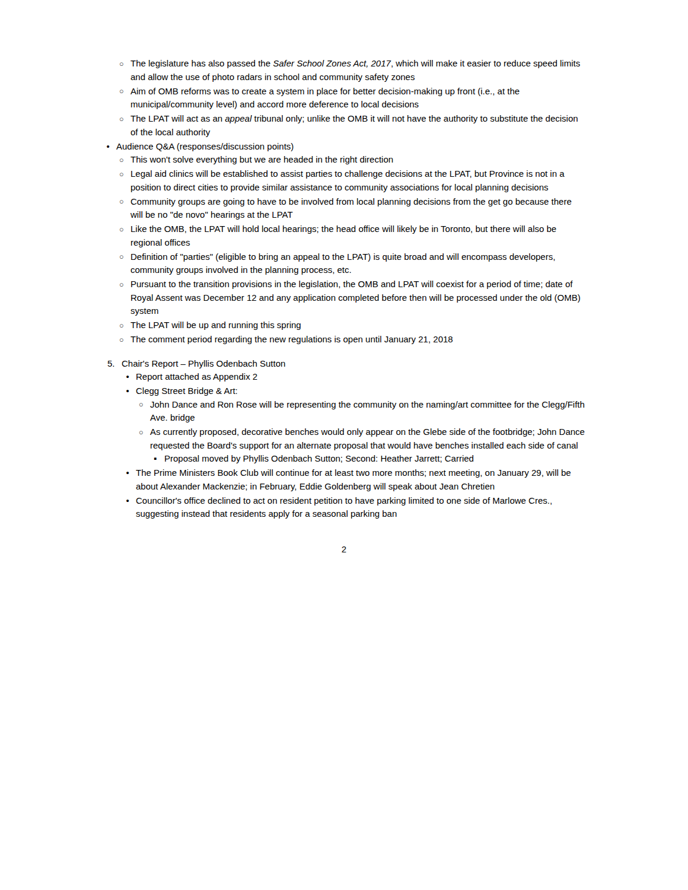The legislature has also passed the Safer School Zones Act, 2017, which will make it easier to reduce speed limits and allow the use of photo radars in school and community safety zones
Aim of OMB reforms was to create a system in place for better decision-making up front (i.e., at the municipal/community level) and accord more deference to local decisions
The LPAT will act as an appeal tribunal only; unlike the OMB it will not have the authority to substitute the decision of the local authority
Audience Q&A (responses/discussion points)
This won't solve everything but we are headed in the right direction
Legal aid clinics will be established to assist parties to challenge decisions at the LPAT, but Province is not in a position to direct cities to provide similar assistance to community associations for local planning decisions
Community groups are going to have to be involved from local planning decisions from the get go because there will be no "de novo" hearings at the LPAT
Like the OMB, the LPAT will hold local hearings; the head office will likely be in Toronto, but there will also be regional offices
Definition of "parties" (eligible to bring an appeal to the LPAT) is quite broad and will encompass developers, community groups involved in the planning process, etc.
Pursuant to the transition provisions in the legislation, the OMB and LPAT will coexist for a period of time; date of Royal Assent was December 12 and any application completed before then will be processed under the old (OMB) system
The LPAT will be up and running this spring
The comment period regarding the new regulations is open until January 21, 2018
Chair's Report – Phyllis Odenbach Sutton
Report attached as Appendix 2
Clegg Street Bridge & Art:
John Dance and Ron Rose will be representing the community on the naming/art committee for the Clegg/Fifth Ave. bridge
As currently proposed, decorative benches would only appear on the Glebe side of the footbridge; John Dance requested the Board's support for an alternate proposal that would have benches installed each side of canal
Proposal moved by Phyllis Odenbach Sutton; Second: Heather Jarrett; Carried
The Prime Ministers Book Club will continue for at least two more months; next meeting, on January 29, will be about Alexander Mackenzie; in February, Eddie Goldenberg will speak about Jean Chretien
Councillor's office declined to act on resident petition to have parking limited to one side of Marlowe Cres., suggesting instead that residents apply for a seasonal parking ban
2